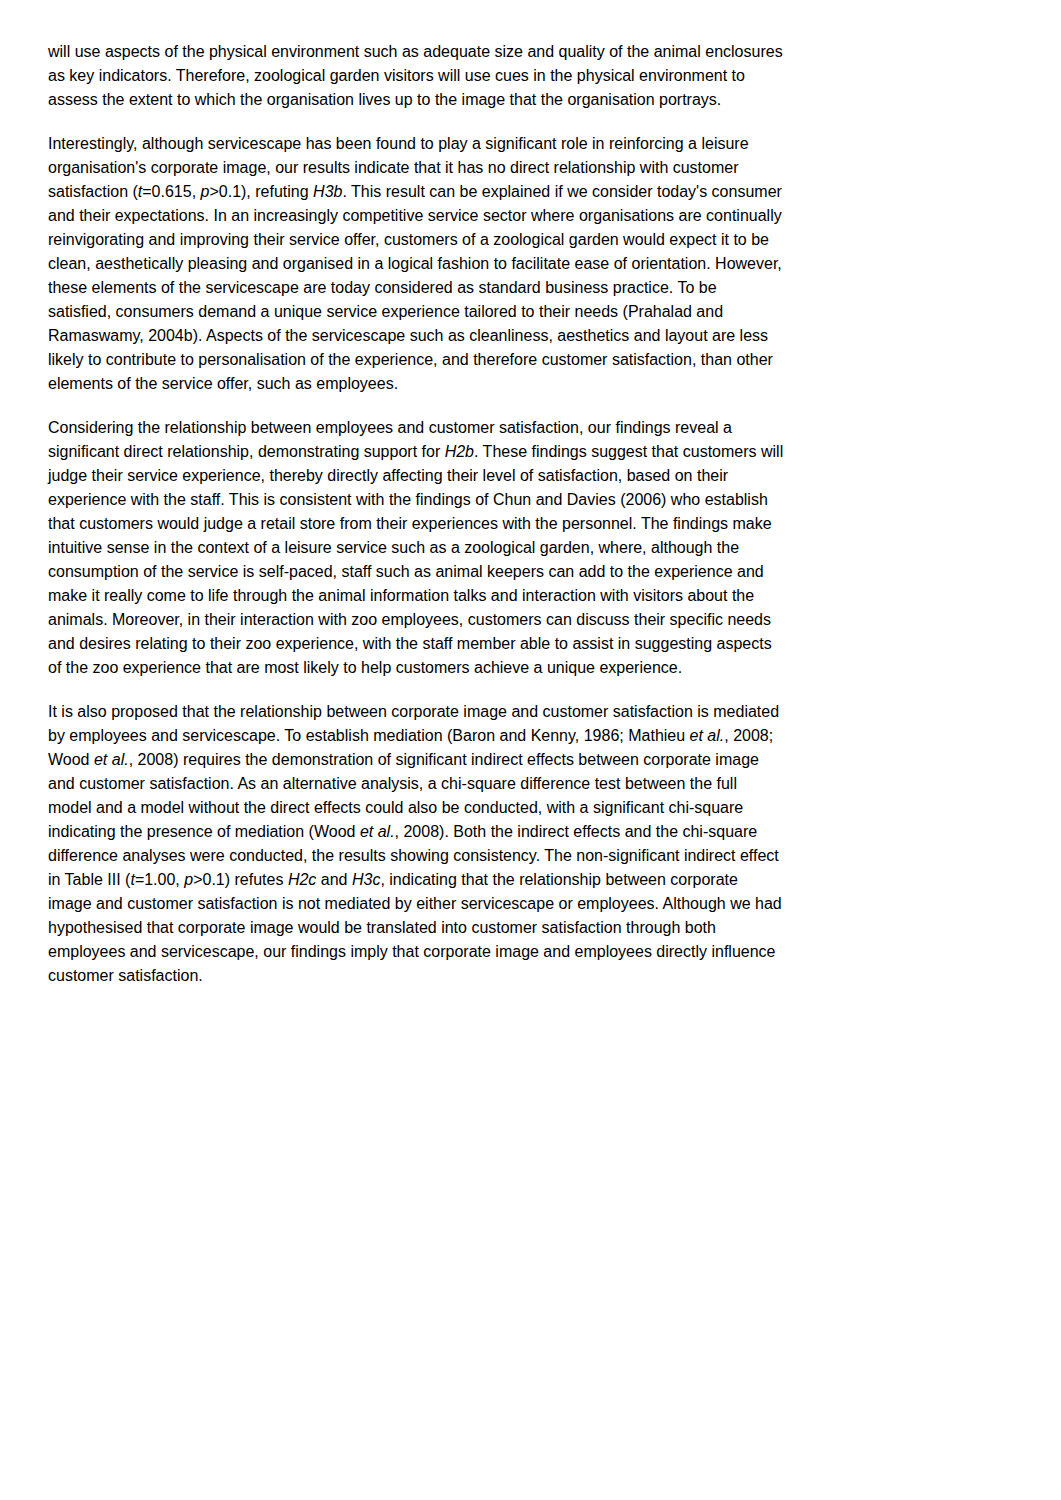will use aspects of the physical environment such as adequate size and quality of the animal enclosures as key indicators. Therefore, zoological garden visitors will use cues in the physical environment to assess the extent to which the organisation lives up to the image that the organisation portrays.
Interestingly, although servicescape has been found to play a significant role in reinforcing a leisure organisation's corporate image, our results indicate that it has no direct relationship with customer satisfaction (t=0.615, p>0.1), refuting H3b. This result can be explained if we consider today's consumer and their expectations. In an increasingly competitive service sector where organisations are continually reinvigorating and improving their service offer, customers of a zoological garden would expect it to be clean, aesthetically pleasing and organised in a logical fashion to facilitate ease of orientation. However, these elements of the servicescape are today considered as standard business practice. To be satisfied, consumers demand a unique service experience tailored to their needs (Prahalad and Ramaswamy, 2004b). Aspects of the servicescape such as cleanliness, aesthetics and layout are less likely to contribute to personalisation of the experience, and therefore customer satisfaction, than other elements of the service offer, such as employees.
Considering the relationship between employees and customer satisfaction, our findings reveal a significant direct relationship, demonstrating support for H2b. These findings suggest that customers will judge their service experience, thereby directly affecting their level of satisfaction, based on their experience with the staff. This is consistent with the findings of Chun and Davies (2006) who establish that customers would judge a retail store from their experiences with the personnel. The findings make intuitive sense in the context of a leisure service such as a zoological garden, where, although the consumption of the service is self-paced, staff such as animal keepers can add to the experience and make it really come to life through the animal information talks and interaction with visitors about the animals. Moreover, in their interaction with zoo employees, customers can discuss their specific needs and desires relating to their zoo experience, with the staff member able to assist in suggesting aspects of the zoo experience that are most likely to help customers achieve a unique experience.
It is also proposed that the relationship between corporate image and customer satisfaction is mediated by employees and servicescape. To establish mediation (Baron and Kenny, 1986; Mathieu et al., 2008; Wood et al., 2008) requires the demonstration of significant indirect effects between corporate image and customer satisfaction. As an alternative analysis, a chi-square difference test between the full model and a model without the direct effects could also be conducted, with a significant chi-square indicating the presence of mediation (Wood et al., 2008). Both the indirect effects and the chi-square difference analyses were conducted, the results showing consistency. The non-significant indirect effect in Table III (t=1.00, p>0.1) refutes H2c and H3c, indicating that the relationship between corporate image and customer satisfaction is not mediated by either servicescape or employees. Although we had hypothesised that corporate image would be translated into customer satisfaction through both employees and servicescape, our findings imply that corporate image and employees directly influence customer satisfaction.